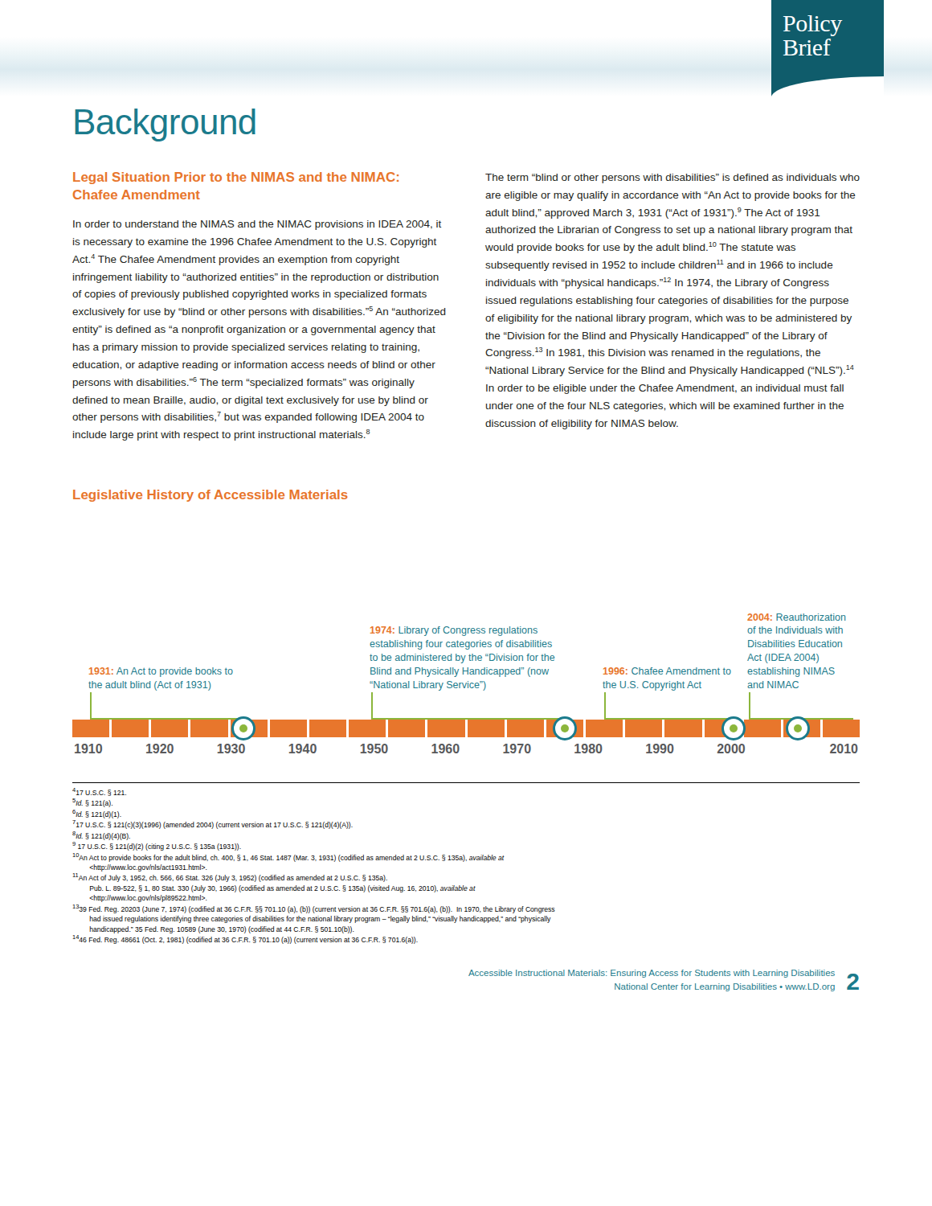Policy Brief
Background
Legal Situation Prior to the NIMAS and the NIMAC: Chafee Amendment
In order to understand the NIMAS and the NIMAC provisions in IDEA 2004, it is necessary to examine the 1996 Chafee Amendment to the U.S. Copyright Act.4 The Chafee Amendment provides an exemption from copyright infringement liability to “authorized entities” in the reproduction or distribution of copies of previously published copyrighted works in specialized formats exclusively for use by “blind or other persons with disabilities.”5 An “authorized entity” is defined as “a nonprofit organization or a governmental agency that has a primary mission to provide specialized services relating to training, education, or adaptive reading or information access needs of blind or other persons with disabilities.”6 The term “specialized formats” was originally defined to mean Braille, audio, or digital text exclusively for use by blind or other persons with disabilities,7 but was expanded following IDEA 2004 to include large print with respect to print instructional materials.8
The term “blind or other persons with disabilities” is defined as individuals who are eligible or may qualify in accordance with “An Act to provide books for the adult blind,” approved March 3, 1931 (“Act of 1931”).9 The Act of 1931 authorized the Librarian of Congress to set up a national library program that would provide books for use by the adult blind.10 The statute was subsequently revised in 1952 to include children11 and in 1966 to include individuals with “physical handicaps.”12 In 1974, the Library of Congress issued regulations establishing four categories of disabilities for the purpose of eligibility for the national library program, which was to be administered by the “Division for the Blind and Physically Handicapped” of the Library of Congress.13 In 1981, this Division was renamed in the regulations, the “National Library Service for the Blind and Physically Handicapped (“NLS”).14 In order to be eligible under the Chafee Amendment, an individual must fall under one of the four NLS categories, which will be examined further in the discussion of eligibility for NIMAS below.
Legislative History of Accessible Materials
1931: An Act to provide books to the adult blind (Act of 1931)
1974: Library of Congress regulations establishing four categories of disabilities to be administered by the “Division for the Blind and Physically Handicapped” (now “National Library Service”)
1996: Chafee Amendment to the U.S. Copyright Act
2004: Reauthorization of the Individuals with Disabilities Education Act (IDEA 2004) establishing NIMAS and NIMAC
19101920193019401950 19601970198019902000 2010
417 U.S.C. § 121.
5Id. § 121(a).
6Id. § 121(d)(1).
717 U.S.C. § 121(c)(3)(1996) (amended 2004) (current version at 17 U.S.C. § 121(d)(4)(A)).
8Id. § 121(d)(4)(B).
9 17 U.S.C. § 121(d)(2) (citing 2 U.S.C. § 135a (1931)).
10An Act to provide books for the adult blind, ch. 400, § 1, 46 Stat. 1487 (Mar. 3, 1931) (codified as amended at 2 U.S.C. § 135a), available at
<http://www.loc.gov/nls/act1931.html>.
11An Act of July 3, 1952, ch. 566, 66 Stat. 326 (July 3, 1952) (codified as amended at 2 U.S.C. § 135a).
Pub. L. 89-522, § 1, 80 Stat. 330 (July 30, 1966) (codified as amended at 2 U.S.C. § 135a) (visited Aug. 16, 2010), available at
<http://www.loc.gov/nls/pl89522.html>.
1339 Fed. Reg. 20203 (June 7, 1974) (codified at 36 C.F.R. §§ 701.10 (a), (b)) (current version at 36 C.F.R. §§ 701.6(a), (b)). In 1970, the Library of Congress
had issued regulations identifying three categories of disabilities for the national library program – “legally blind,” “visually handicapped,” and “physically
handicapped.” 35 Fed. Reg. 10589 (June 30, 1970) (codified at 44 C.F.R. § 501.10(b)).
1446 Fed. Reg. 48661 (Oct. 2, 1981) (codified at 36 C.F.R. § 701.10 (a)) (current version at 36 C.F.R. § 701.6(a)).
Accessible Instructional Materials: Ensuring Access for Students with Learning Disabilities
National Center for Learning Disabilities • www.LD.org
2